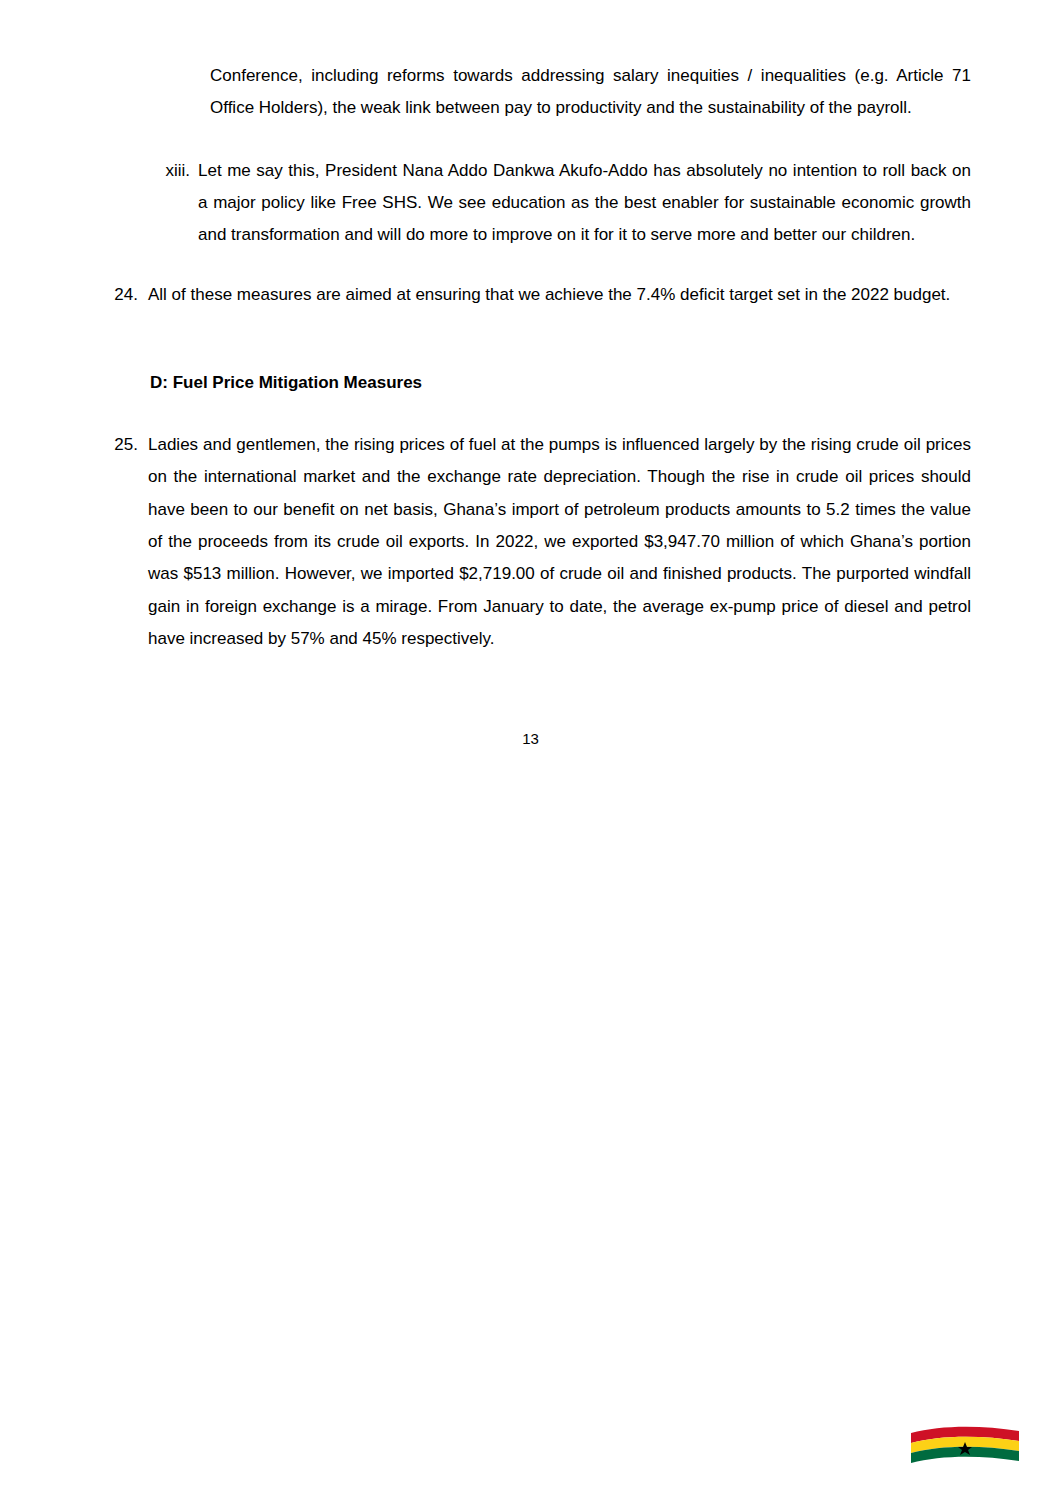Conference, including reforms towards addressing salary inequities / inequalities (e.g. Article 71 Office Holders), the weak link between pay to productivity and the sustainability of the payroll.
xiii.
Let me say this, President Nana Addo Dankwa Akufo-Addo has absolutely no intention to roll back on a major policy like Free SHS. We see education as the best enabler for sustainable economic growth and transformation and will do more to improve on it for it to serve more and better our children.
24.
All of these measures are aimed at ensuring that we achieve the 7.4% deficit target set in the 2022 budget.
D: Fuel Price Mitigation Measures
25.
Ladies and gentlemen, the rising prices of fuel at the pumps is influenced largely by the rising crude oil prices on the international market and the exchange rate depreciation. Though the rise in crude oil prices should have been to our benefit on net basis, Ghana’s import of petroleum products amounts to 5.2 times the value of the proceeds from its crude oil exports. In 2022, we exported $3,947.70 million of which Ghana’s portion was $513 million. However, we imported $2,719.00 of crude oil and finished products. The purported windfall gain in foreign exchange is a mirage. From January to date, the average ex-pump price of diesel and petrol have increased by 57% and 45% respectively.
13